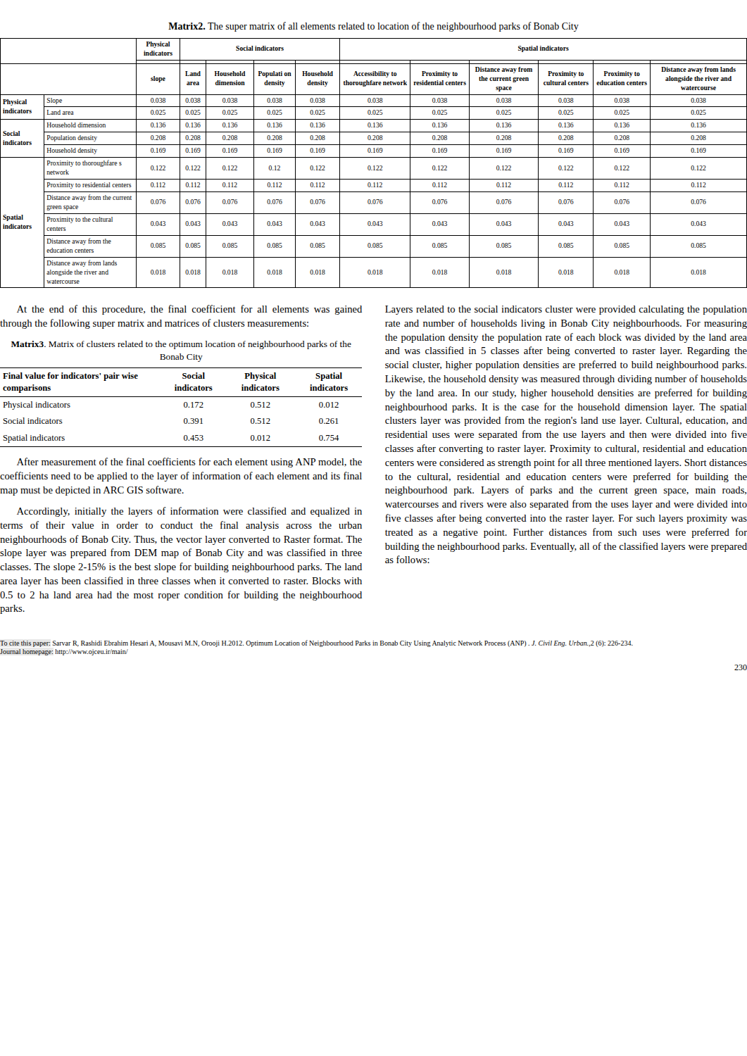Matrix2. The super matrix of all elements related to location of the neighbourhood parks of Bonab City
| | Physical indicators | Social indicators | Spatial indicators |
| --- | --- | --- | --- |
| | slope | Land area | Household dimension | Populati on density | Household density | Accessibility to thoroughfare network | Proximity to residential centers | Distance away from the current green space | Proximity to cultural centers | Proximity to education centers | Distance away from lands alongside the river and watercourse |
| Physical indicators | Slope | 0.038 | 0.038 | 0.038 | 0.038 | 0.038 | 0.038 | 0.038 | 0.038 | 0.038 | 0.038 | 0.038 |
| Land area | 0.025 | 0.025 | 0.025 | 0.025 | 0.025 | 0.025 | 0.025 | 0.025 | 0.025 | 0.025 | 0.025 |
| Social indicators | Household dimension | 0.136 | 0.136 | 0.136 | 0.136 | 0.136 | 0.136 | 0.136 | 0.136 | 0.136 | 0.136 | 0.136 |
| Population density | 0.208 | 0.208 | 0.208 | 0.208 | 0.208 | 0.208 | 0.208 | 0.208 | 0.208 | 0.208 | 0.208 |
| Household density | 0.169 | 0.169 | 0.169 | 0.169 | 0.169 | 0.169 | 0.169 | 0.169 | 0.169 | 0.169 | 0.169 |
| Spatial indicators | Proximity to thoroughfare s network | 0.122 | 0.122 | 0.122 | 0.12 | 0.122 | 0.122 | 0.122 | 0.122 | 0.122 | 0.122 | 0.122 |
| Proximity to residential centers | 0.112 | 0.112 | 0.112 | 0.112 | 0.112 | 0.112 | 0.112 | 0.112 | 0.112 | 0.112 | 0.112 |
| Distance away from the current green space | 0.076 | 0.076 | 0.076 | 0.076 | 0.076 | 0.076 | 0.076 | 0.076 | 0.076 | 0.076 | 0.076 |
| Proximity to the cultural centers | 0.043 | 0.043 | 0.043 | 0.043 | 0.043 | 0.043 | 0.043 | 0.043 | 0.043 | 0.043 | 0.043 |
| Distance away from the education centers | 0.085 | 0.085 | 0.085 | 0.085 | 0.085 | 0.085 | 0.085 | 0.085 | 0.085 | 0.085 | 0.085 |
| Distance away from lands alongside the river and watercourse | 0.018 | 0.018 | 0.018 | 0.018 | 0.018 | 0.018 | 0.018 | 0.018 | 0.018 | 0.018 | 0.018 |
At the end of this procedure, the final coefficient for all elements was gained through the following super matrix and matrices of clusters measurements:
Matrix3. Matrix of clusters related to the optimum location of neighbourhood parks of the Bonab City
| Final value for indicators' pair wise comparisons | Social indicators | Physical indicators | Spatial indicators |
| --- | --- | --- | --- |
| Physical indicators | 0.172 | 0.512 | 0.012 |
| Social indicators | 0.391 | 0.512 | 0.261 |
| Spatial indicators | 0.453 | 0.012 | 0.754 |
After measurement of the final coefficients for each element using ANP model, the coefficients need to be applied to the layer of information of each element and its final map must be depicted in ARC GIS software.
Accordingly, initially the layers of information were classified and equalized in terms of their value in order to conduct the final analysis across the urban neighbourhoods of Bonab City. Thus, the vector layer converted to Raster format. The slope layer was prepared from DEM map of Bonab City and was classified in three classes. The slope 2-15% is the best slope for building neighbourhood parks. The land area layer has been classified in three classes when it converted to raster. Blocks with 0.5 to 2 ha land area had the most roper condition for building the neighbourhood parks.
Layers related to the social indicators cluster were provided calculating the population rate and number of households living in Bonab City neighbourhoods. For measuring the population density the population rate of each block was divided by the land area and was classified in 5 classes after being converted to raster layer. Regarding the social cluster, higher population densities are preferred to build neighbourhood parks. Likewise, the household density was measured through dividing number of households by the land area. In our study, higher household densities are preferred for building neighbourhood parks. It is the case for the household dimension layer. The spatial clusters layer was provided from the region's land use layer. Cultural, education, and residential uses were separated from the use layers and then were divided into five classes after converting to raster layer. Proximity to cultural, residential and education centers were considered as strength point for all three mentioned layers. Short distances to the cultural, residential and education centers were preferred for building the neighbourhood park. Layers of parks and the current green space, main roads, watercourses and rivers were also separated from the uses layer and were divided into five classes after being converted into the raster layer. For such layers proximity was treated as a negative point. Further distances from such uses were preferred for building the neighbourhood parks. Eventually, all of the classified layers were prepared as follows:
To cite this paper: Sarvar R, Rashidi Ebrahim Hesari A, Mousavi M.N, Orooji H.2012. Optimum Location of Neighbourhood Parks in Bonab City Using Analytic Network Process (ANP) . J. Civil Eng. Urban.,2 (6): 226-234.
Journal homepage: http://www.ojceu.ir/main/
230